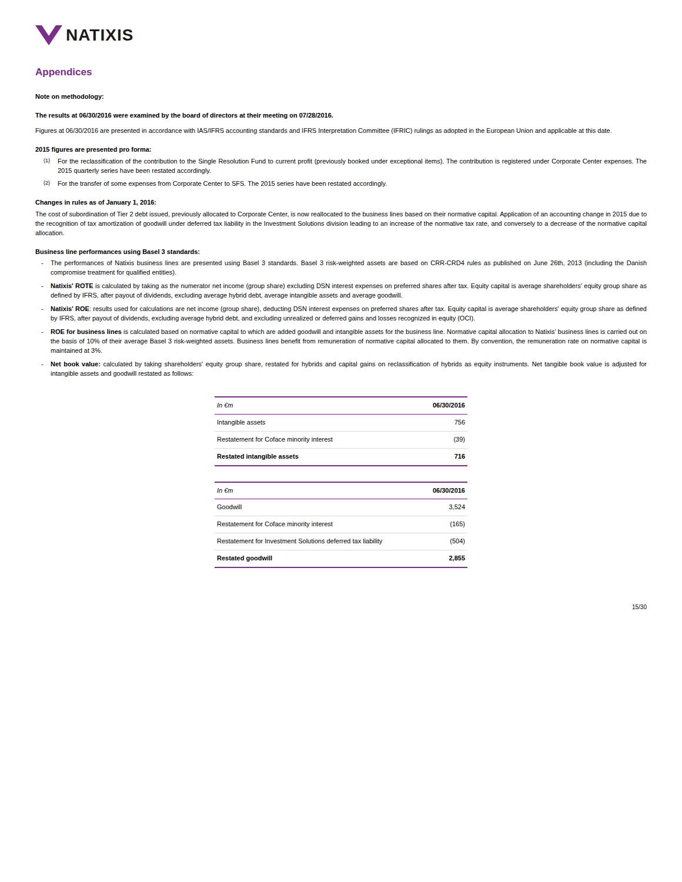NATIXIS
Appendices
Note on methodology:
The results at 06/30/2016 were examined by the board of directors at their meeting on 07/28/2016.
Figures at 06/30/2016 are presented in accordance with IAS/IFRS accounting standards and IFRS Interpretation Committee (IFRIC) rulings as adopted in the European Union and applicable at this date.
2015 figures are presented pro forma:
(1) For the reclassification of the contribution to the Single Resolution Fund to current profit (previously booked under exceptional items). The contribution is registered under Corporate Center expenses. The 2015 quarterly series have been restated accordingly.
(2) For the transfer of some expenses from Corporate Center to SFS. The 2015 series have been restated accordingly.
Changes in rules as of January 1, 2016:
The cost of subordination of Tier 2 debt issued, previously allocated to Corporate Center, is now reallocated to the business lines based on their normative capital. Application of an accounting change in 2015 due to the recognition of tax amortization of goodwill under deferred tax liability in the Investment Solutions division leading to an increase of the normative tax rate, and conversely to a decrease of the normative capital allocation.
Business line performances using Basel 3 standards:
The performances of Natixis business lines are presented using Basel 3 standards. Basel 3 risk-weighted assets are based on CRR-CRD4 rules as published on June 26th, 2013 (including the Danish compromise treatment for qualified entities).
Natixis' ROTE is calculated by taking as the numerator net income (group share) excluding DSN interest expenses on preferred shares after tax. Equity capital is average shareholders' equity group share as defined by IFRS, after payout of dividends, excluding average hybrid debt, average intangible assets and average goodwill.
Natixis' ROE: results used for calculations are net income (group share), deducting DSN interest expenses on preferred shares after tax. Equity capital is average shareholders' equity group share as defined by IFRS, after payout of dividends, excluding average hybrid debt, and excluding unrealized or deferred gains and losses recognized in equity (OCI).
ROE for business lines is calculated based on normative capital to which are added goodwill and intangible assets for the business line. Normative capital allocation to Natixis' business lines is carried out on the basis of 10% of their average Basel 3 risk-weighted assets. Business lines benefit from remuneration of normative capital allocated to them. By convention, the remuneration rate on normative capital is maintained at 3%.
Net book value: calculated by taking shareholders' equity group share, restated for hybrids and capital gains on reclassification of hybrids as equity instruments. Net tangible book value is adjusted for intangible assets and goodwill restated as follows:
| In €m | 06/30/2016 |
| Intangible assets | 756 |
| Restatement for Coface minority interest | (39) |
| Restated intangible assets | 716 |
| In €m | 06/30/2016 |
| Goodwill | 3,524 |
| Restatement for Coface minority interest | (165) |
| Restatement for Investment Solutions deferred tax liability | (504) |
| Restated goodwill | 2,855 |
15/30